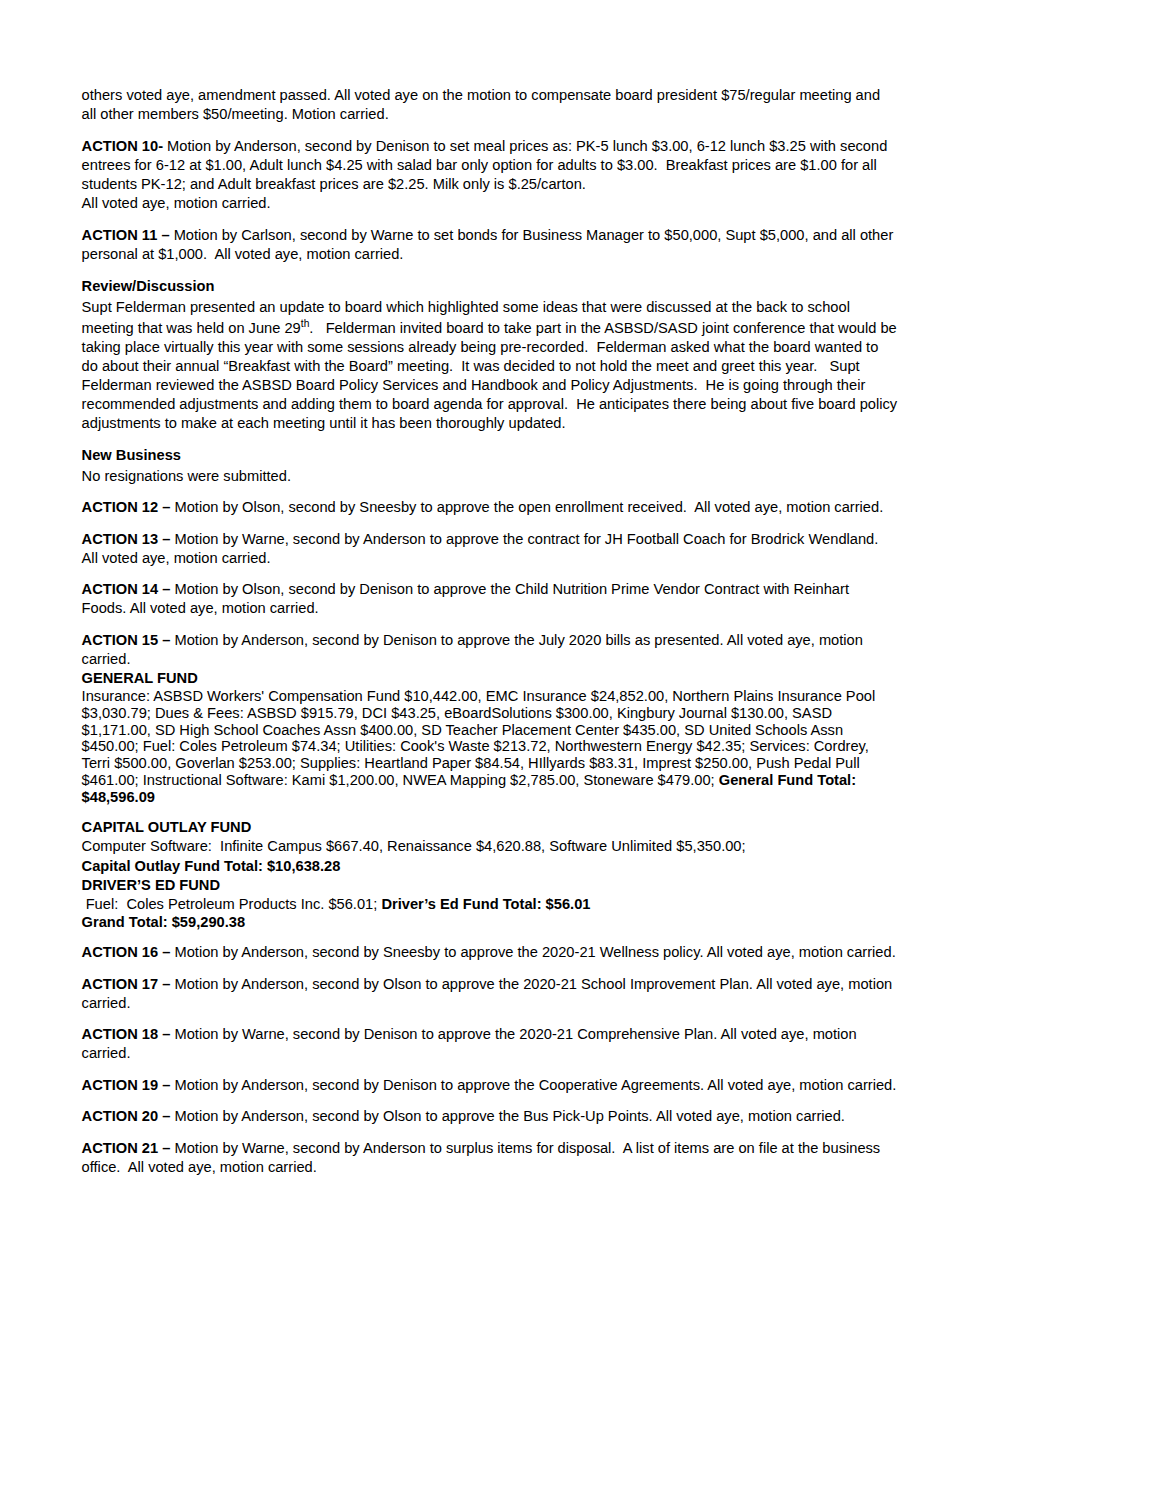others voted aye, amendment passed. All voted aye on the motion to compensate board president $75/regular meeting and all other members $50/meeting. Motion carried.
ACTION 10- Motion by Anderson, second by Denison to set meal prices as: PK-5 lunch $3.00, 6-12 lunch $3.25 with second entrees for 6-12 at $1.00, Adult lunch $4.25 with salad bar only option for adults to $3.00. Breakfast prices are $1.00 for all students PK-12; and Adult breakfast prices are $2.25. Milk only is $.25/carton.
All voted aye, motion carried.
ACTION 11 – Motion by Carlson, second by Warne to set bonds for Business Manager to $50,000, Supt $5,000, and all other personal at $1,000. All voted aye, motion carried.
Review/Discussion
Supt Felderman presented an update to board which highlighted some ideas that were discussed at the back to school meeting that was held on June 29th. Felderman invited board to take part in the ASBSD/SASD joint conference that would be taking place virtually this year with some sessions already being pre-recorded. Felderman asked what the board wanted to do about their annual “Breakfast with the Board” meeting. It was decided to not hold the meet and greet this year. Supt Felderman reviewed the ASBSD Board Policy Services and Handbook and Policy Adjustments. He is going through their recommended adjustments and adding them to board agenda for approval. He anticipates there being about five board policy adjustments to make at each meeting until it has been thoroughly updated.
New Business
No resignations were submitted.
ACTION 12 – Motion by Olson, second by Sneesby to approve the open enrollment received. All voted aye, motion carried.
ACTION 13 – Motion by Warne, second by Anderson to approve the contract for JH Football Coach for Brodrick Wendland. All voted aye, motion carried.
ACTION 14 – Motion by Olson, second by Denison to approve the Child Nutrition Prime Vendor Contract with Reinhart Foods. All voted aye, motion carried.
ACTION 15 – Motion by Anderson, second by Denison to approve the July 2020 bills as presented. All voted aye, motion carried.
GENERAL FUND
Insurance: ASBSD Workers' Compensation Fund $10,442.00, EMC Insurance $24,852.00, Northern Plains Insurance Pool $3,030.79; Dues & Fees: ASBSD $915.79, DCI $43.25, eBoardSolutions $300.00, Kingbury Journal $130.00, SASD $1,171.00, SD High School Coaches Assn $400.00, SD Teacher Placement Center $435.00, SD United Schools Assn $450.00; Fuel: Coles Petroleum $74.34; Utilities: Cook's Waste $213.72, Northwestern Energy $42.35; Services: Cordrey, Terri $500.00, Goverlan $253.00; Supplies: Heartland Paper $84.54, HIllyards $83.31, Imprest $250.00, Push Pedal Pull $461.00; Instructional Software: Kami $1,200.00, NWEA Mapping $2,785.00, Stoneware $479.00; General Fund Total: $48,596.09
CAPITAL OUTLAY FUND
Computer Software: Infinite Campus $667.40, Renaissance $4,620.88, Software Unlimited $5,350.00;
Capital Outlay Fund Total: $10,638.28
DRIVER’S ED FUND
Fuel: Coles Petroleum Products Inc. $56.01; Driver’s Ed Fund Total: $56.01
Grand Total: $59,290.38
ACTION 16 – Motion by Anderson, second by Sneesby to approve the 2020-21 Wellness policy. All voted aye, motion carried.
ACTION 17 – Motion by Anderson, second by Olson to approve the 2020-21 School Improvement Plan. All voted aye, motion carried.
ACTION 18 – Motion by Warne, second by Denison to approve the 2020-21 Comprehensive Plan. All voted aye, motion carried.
ACTION 19 – Motion by Anderson, second by Denison to approve the Cooperative Agreements. All voted aye, motion carried.
ACTION 20 – Motion by Anderson, second by Olson to approve the Bus Pick-Up Points. All voted aye, motion carried.
ACTION 21 – Motion by Warne, second by Anderson to surplus items for disposal. A list of items are on file at the business office. All voted aye, motion carried.